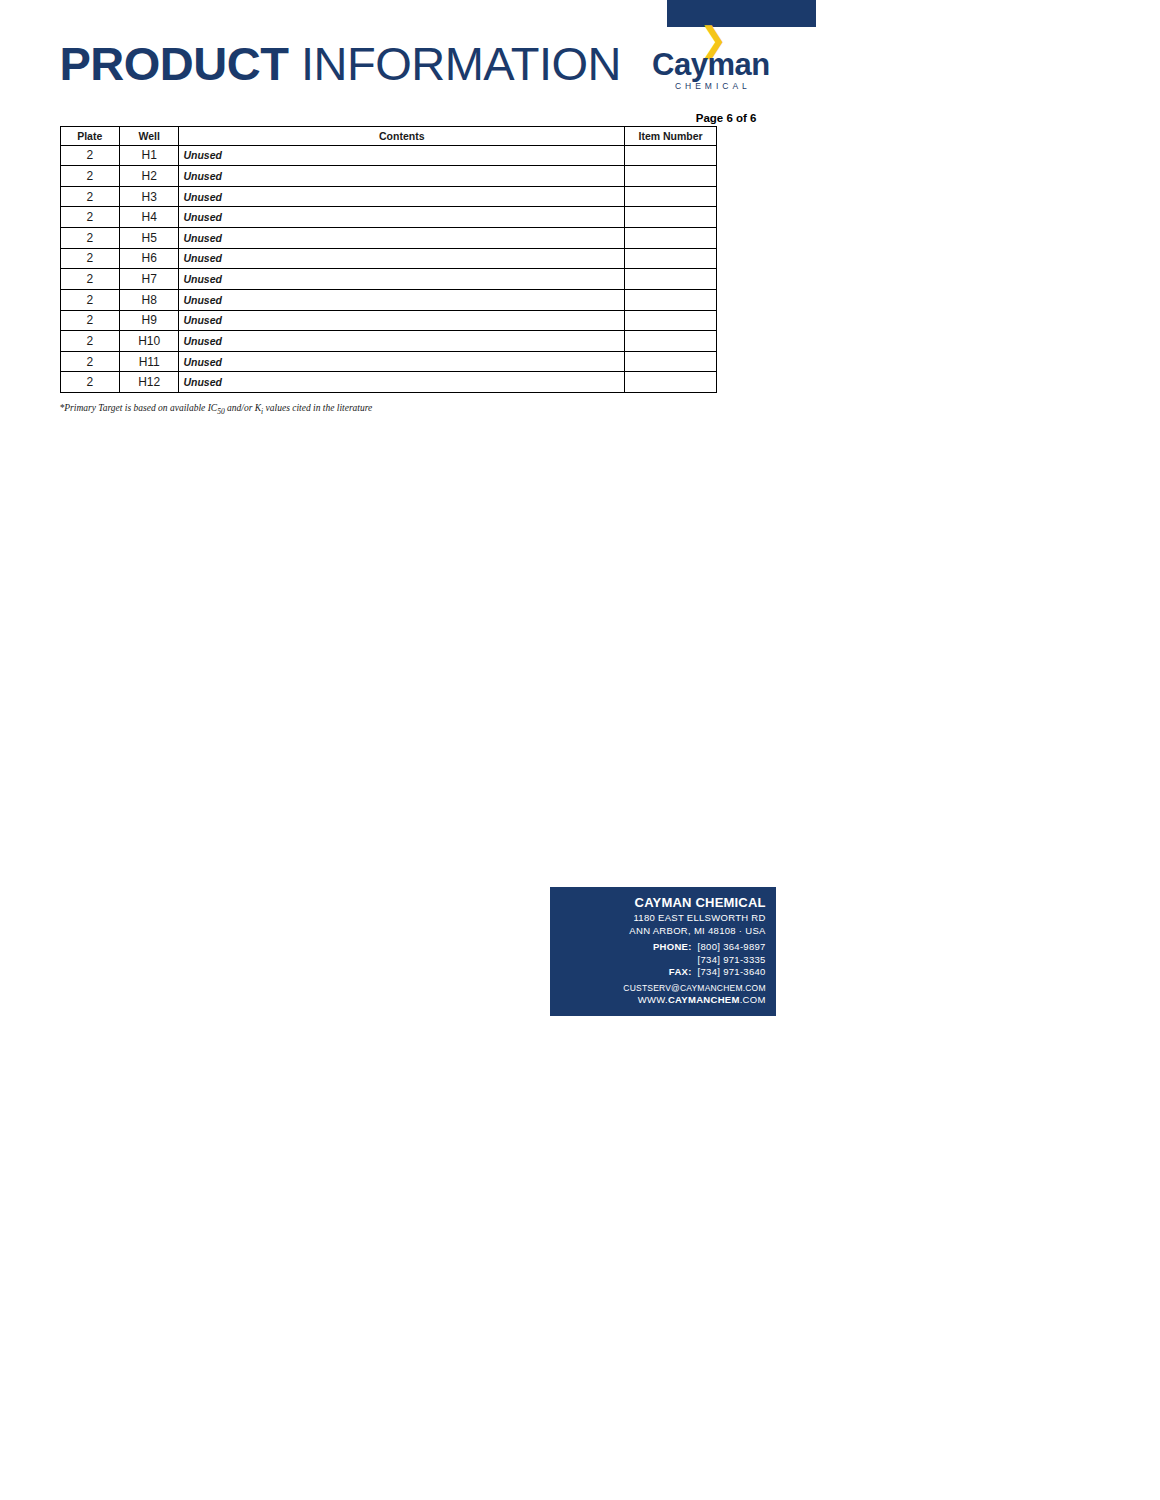PRODUCT INFORMATION
❯
Cayman
CHEMICAL
Page 6 of 6
| Plate | Well | Contents | Item Number |
| --- | --- | --- | --- |
| 2 | H1 | Unused | |
| 2 | H2 | Unused | |
| 2 | H3 | Unused | |
| 2 | H4 | Unused | |
| 2 | H5 | Unused | |
| 2 | H6 | Unused | |
| 2 | H7 | Unused | |
| 2 | H8 | Unused | |
| 2 | H9 | Unused | |
| 2 | H10 | Unused | |
| 2 | H11 | Unused | |
| 2 | H12 | Unused | |
*Primary Target is based on available IC50 and/or Ki values cited in the literature
CAYMAN CHEMICAL
1180 EAST ELLSWORTH RD
ANN ARBOR, MI 48108 · USA
PHONE: [800] 364-9897
[734] 971-3335
FAX: [734] 971-3640
CUSTSERV@CAYMANCHEM.COM
WWW.CAYMANCHEM.COM